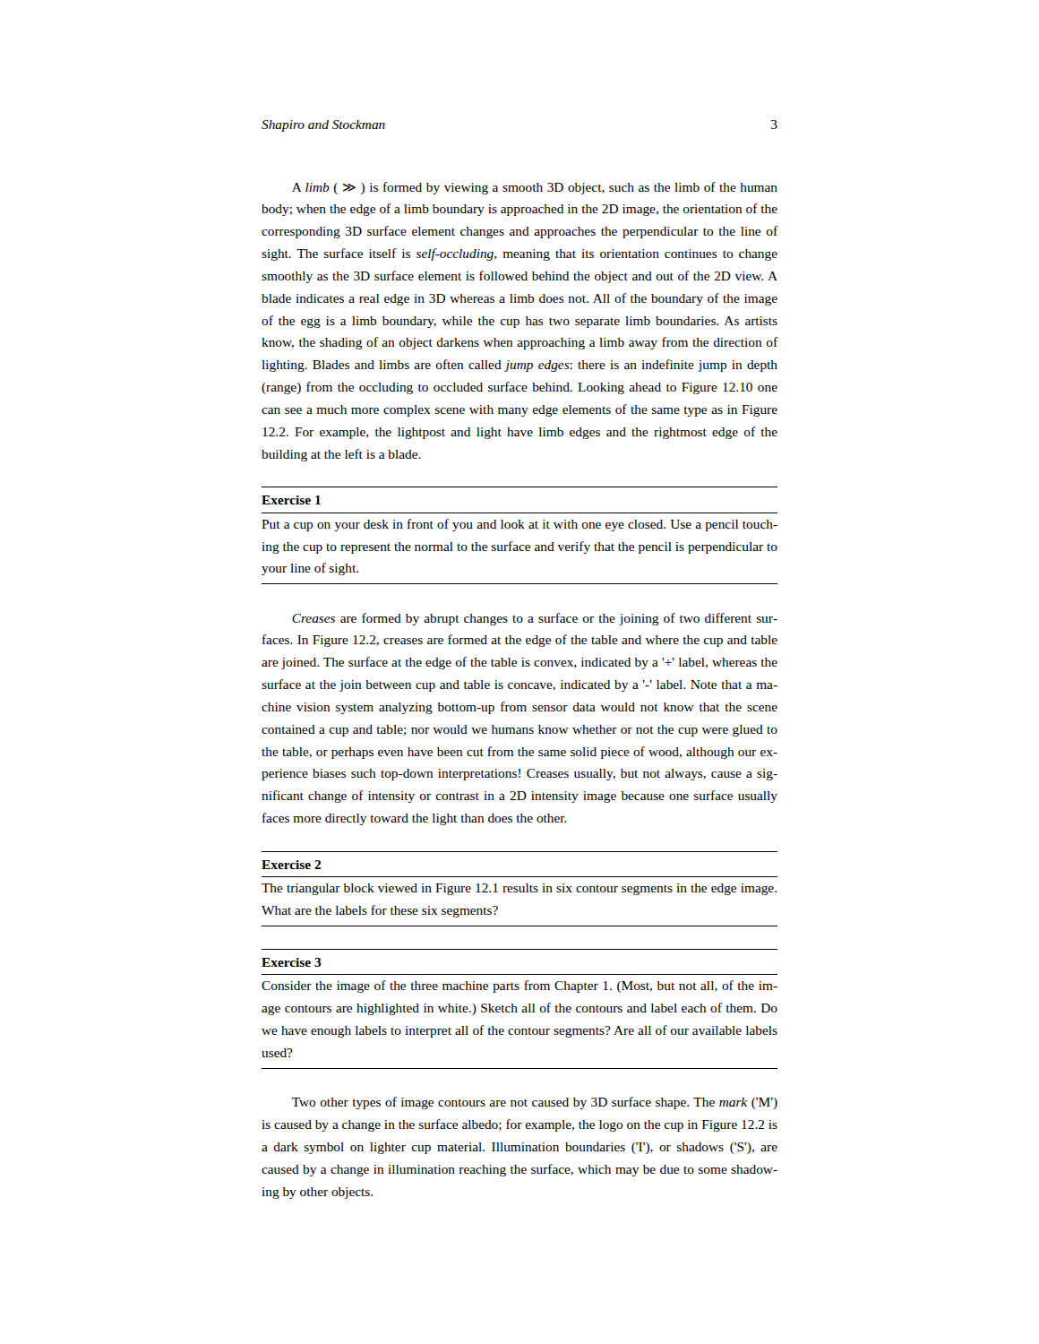Shapiro and Stockman 3
A limb ( ≫ ) is formed by viewing a smooth 3D object, such as the limb of the human body; when the edge of a limb boundary is approached in the 2D image, the orientation of the corresponding 3D surface element changes and approaches the perpendicular to the line of sight. The surface itself is self-occluding, meaning that its orientation continues to change smoothly as the 3D surface element is followed behind the object and out of the 2D view. A blade indicates a real edge in 3D whereas a limb does not. All of the boundary of the image of the egg is a limb boundary, while the cup has two separate limb boundaries. As artists know, the shading of an object darkens when approaching a limb away from the direction of lighting. Blades and limbs are often called jump edges: there is an indefinite jump in depth (range) from the occluding to occluded surface behind. Looking ahead to Figure 12.10 one can see a much more complex scene with many edge elements of the same type as in Figure 12.2. For example, the lightpost and light have limb edges and the rightmost edge of the building at the left is a blade.
Exercise 1
Put a cup on your desk in front of you and look at it with one eye closed. Use a pencil touching the cup to represent the normal to the surface and verify that the pencil is perpendicular to your line of sight.
Creases are formed by abrupt changes to a surface or the joining of two different surfaces. In Figure 12.2, creases are formed at the edge of the table and where the cup and table are joined. The surface at the edge of the table is convex, indicated by a '+' label, whereas the surface at the join between cup and table is concave, indicated by a '-' label. Note that a machine vision system analyzing bottom-up from sensor data would not know that the scene contained a cup and table; nor would we humans know whether or not the cup were glued to the table, or perhaps even have been cut from the same solid piece of wood, although our experience biases such top-down interpretations! Creases usually, but not always, cause a significant change of intensity or contrast in a 2D intensity image because one surface usually faces more directly toward the light than does the other.
Exercise 2
The triangular block viewed in Figure 12.1 results in six contour segments in the edge image. What are the labels for these six segments?
Exercise 3
Consider the image of the three machine parts from Chapter 1. (Most, but not all, of the image contours are highlighted in white.) Sketch all of the contours and label each of them. Do we have enough labels to interpret all of the contour segments? Are all of our available labels used?
Two other types of image contours are not caused by 3D surface shape. The mark ('M') is caused by a change in the surface albedo; for example, the logo on the cup in Figure 12.2 is a dark symbol on lighter cup material. Illumination boundaries ('I'), or shadows ('S'), are caused by a change in illumination reaching the surface, which may be due to some shadowing by other objects.